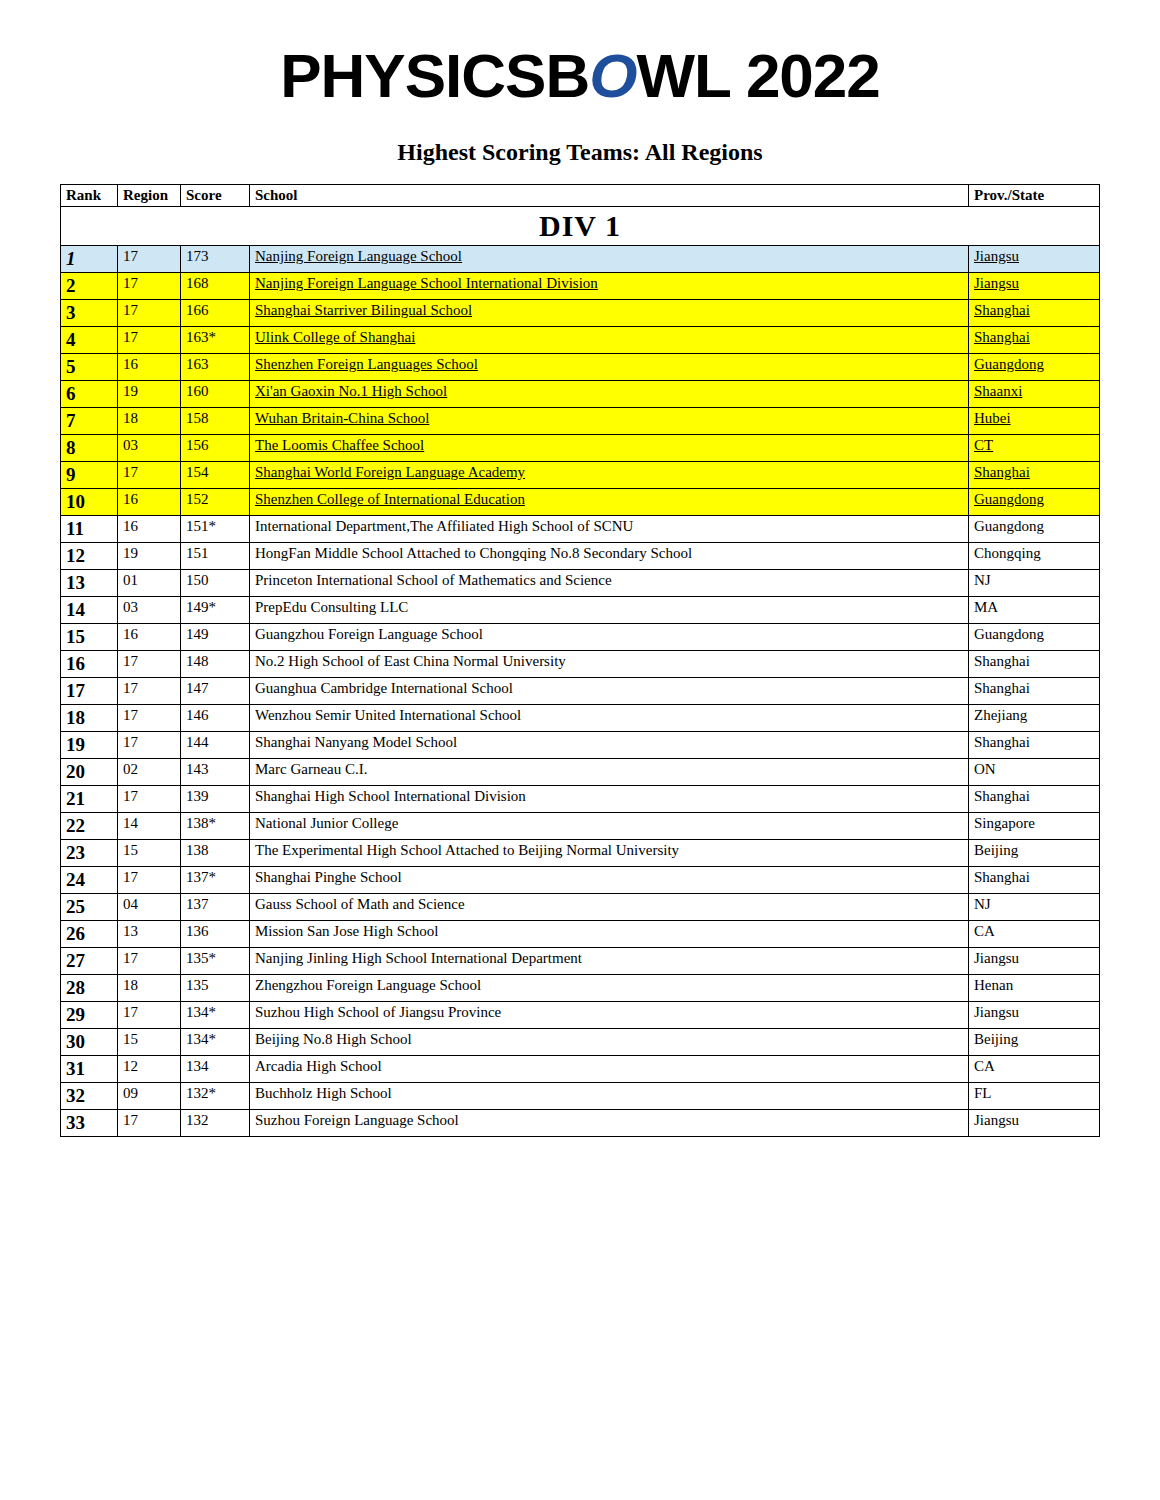PHYSICSBOWL 2022
Highest Scoring Teams: All Regions
| DIV 1 |
| Rank | Region | Score | School | Prov./State |
| 1 | 17 | 173 | Nanjing Foreign Language School | Jiangsu |
| 2 | 17 | 168 | Nanjing Foreign Language School International Division | Jiangsu |
| 3 | 17 | 166 | Shanghai Starriver Bilingual School | Shanghai |
| 4 | 17 | 163* | Ulink College of Shanghai | Shanghai |
| 5 | 16 | 163 | Shenzhen Foreign Languages School | Guangdong |
| 6 | 19 | 160 | Xi'an Gaoxin No.1 High School | Shaanxi |
| 7 | 18 | 158 | Wuhan Britain-China School | Hubei |
| 8 | 03 | 156 | The Loomis Chaffee School | CT |
| 9 | 17 | 154 | Shanghai World Foreign Language Academy | Shanghai |
| 10 | 16 | 152 | Shenzhen College of International Education | Guangdong |
| 11 | 16 | 151* | International Department,The Affiliated High School of SCNU | Guangdong |
| 12 | 19 | 151 | HongFan Middle School Attached to Chongqing No.8 Secondary School | Chongqing |
| 13 | 01 | 150 | Princeton International School of Mathematics and Science | NJ |
| 14 | 03 | 149* | PrepEdu Consulting LLC | MA |
| 15 | 16 | 149 | Guangzhou Foreign Language School | Guangdong |
| 16 | 17 | 148 | No.2 High School of East China Normal University | Shanghai |
| 17 | 17 | 147 | Guanghua Cambridge International School | Shanghai |
| 18 | 17 | 146 | Wenzhou Semir United International School | Zhejiang |
| 19 | 17 | 144 | Shanghai Nanyang Model School | Shanghai |
| 20 | 02 | 143 | Marc Garneau C.I. | ON |
| 21 | 17 | 139 | Shanghai High School International Division | Shanghai |
| 22 | 14 | 138* | National Junior College | Singapore |
| 23 | 15 | 138 | The Experimental High School Attached to Beijing Normal University | Beijing |
| 24 | 17 | 137* | Shanghai Pinghe School | Shanghai |
| 25 | 04 | 137 | Gauss School of Math and Science | NJ |
| 26 | 13 | 136 | Mission San Jose High School | CA |
| 27 | 17 | 135* | Nanjing Jinling High School International Department | Jiangsu |
| 28 | 18 | 135 | Zhengzhou Foreign Language School | Henan |
| 29 | 17 | 134* | Suzhou High School of Jiangsu Province | Jiangsu |
| 30 | 15 | 134* | Beijing No.8 High School | Beijing |
| 31 | 12 | 134 | Arcadia High School | CA |
| 32 | 09 | 132* | Buchholz High School | FL |
| 33 | 17 | 132 | Suzhou Foreign Language School | Jiangsu |